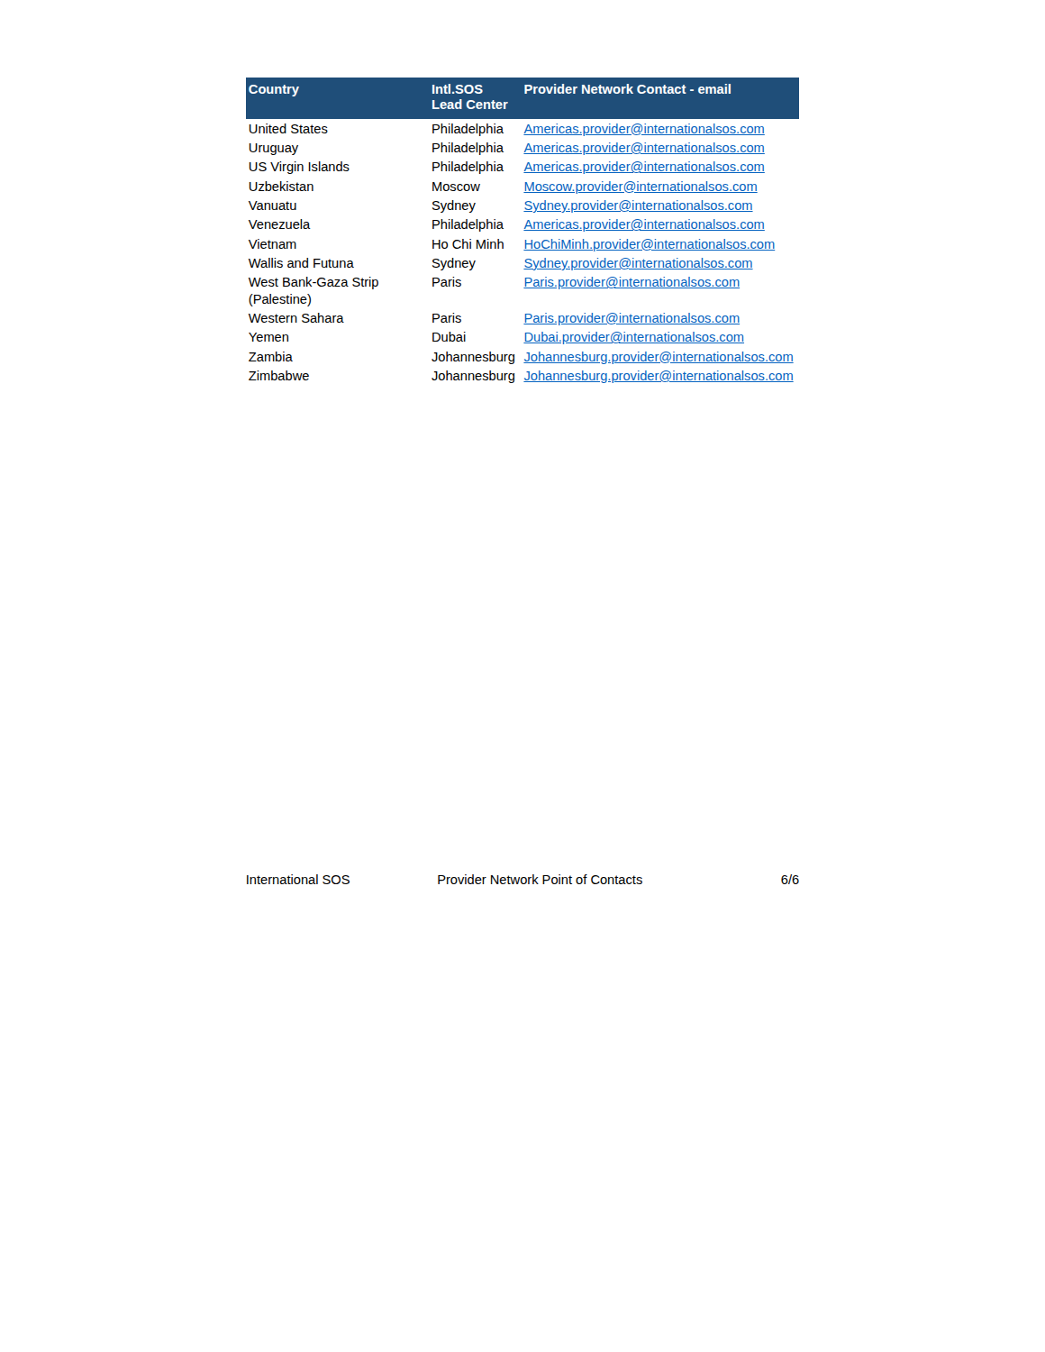| Country | Intl.SOS Lead Center | Provider Network Contact - email |
| --- | --- | --- |
| United States | Philadelphia | Americas.provider@internationalsos.com |
| Uruguay | Philadelphia | Americas.provider@internationalsos.com |
| US Virgin Islands | Philadelphia | Americas.provider@internationalsos.com |
| Uzbekistan | Moscow | Moscow.provider@internationalsos.com |
| Vanuatu | Sydney | Sydney.provider@internationalsos.com |
| Venezuela | Philadelphia | Americas.provider@internationalsos.com |
| Vietnam | Ho Chi Minh | HoChiMinh.provider@internationalsos.com |
| Wallis and Futuna | Sydney | Sydney.provider@internationalsos.com |
| West Bank-Gaza Strip (Palestine) | Paris | Paris.provider@internationalsos.com |
| Western Sahara | Paris | Paris.provider@internationalsos.com |
| Yemen | Dubai | Dubai.provider@internationalsos.com |
| Zambia | Johannesburg | Johannesburg.provider@internationalsos.com |
| Zimbabwe | Johannesburg | Johannesburg.provider@internationalsos.com |
International SOS
Provider Network Point of Contacts
6/6